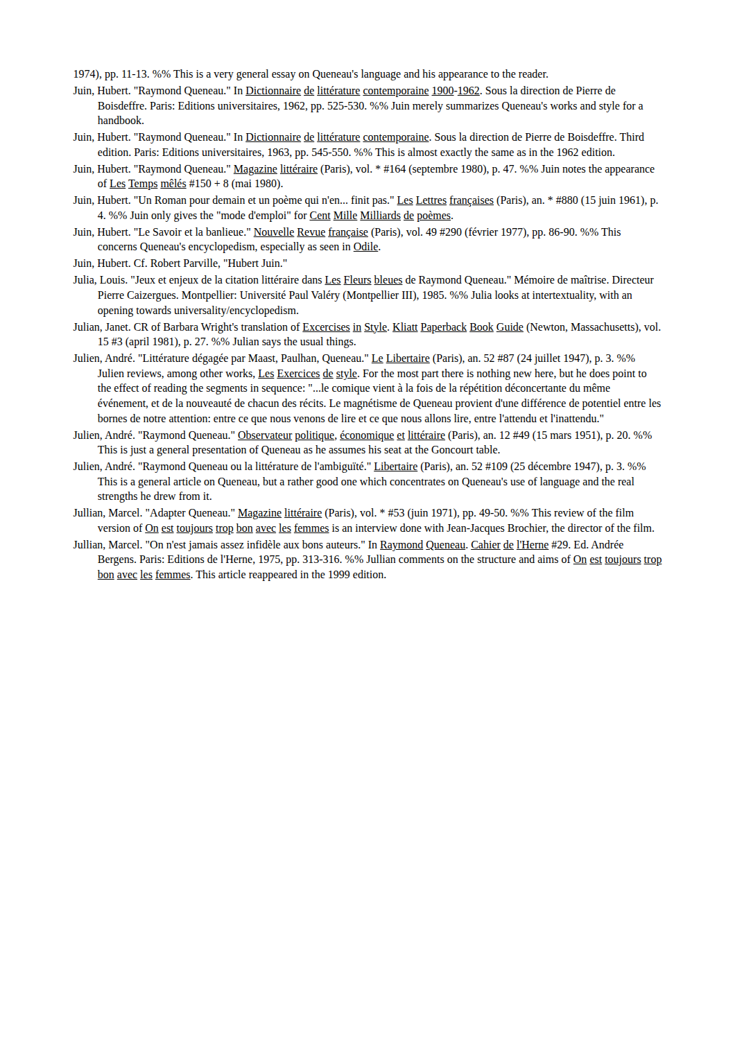1974), pp. 11-13. %% This is a very general essay on Queneau's language and his appearance to the reader.
Juin, Hubert. "Raymond Queneau." In Dictionnaire de littérature contemporaine 1900-1962. Sous la direction de Pierre de Boisdeffre. Paris: Editions universitaires, 1962, pp. 525-530. %% Juin merely summarizes Queneau's works and style for a handbook.
Juin, Hubert. "Raymond Queneau." In Dictionnaire de littérature contemporaine. Sous la direction de Pierre de Boisdeffre. Third edition. Paris: Editions universitaires, 1963, pp. 545-550. %% This is almost exactly the same as in the 1962 edition.
Juin, Hubert. "Raymond Queneau." Magazine littéraire (Paris), vol. * #164 (septembre 1980), p. 47. %% Juin notes the appearance of Les Temps mêlés #150 + 8 (mai 1980).
Juin, Hubert. "Un Roman pour demain et un poème qui n'en... finit pas." Les Lettres françaises (Paris), an. * #880 (15 juin 1961), p. 4. %% Juin only gives the "mode d'emploi" for Cent Mille Milliards de poèmes.
Juin, Hubert. "Le Savoir et la banlieue." Nouvelle Revue française (Paris), vol. 49 #290 (février 1977), pp. 86-90. %% This concerns Queneau's encyclopedism, especially as seen in Odile.
Juin, Hubert. Cf. Robert Parville, "Hubert Juin."
Julia, Louis. "Jeux et enjeux de la citation littéraire dans Les Fleurs bleues de Raymond Queneau." Mémoire de maîtrise. Directeur Pierre Caizergues. Montpellier: Université Paul Valéry (Montpellier III), 1985. %% Julia looks at intertextuality, with an opening towards universality/encyclopedism.
Julian, Janet. CR of Barbara Wright's translation of Excercises in Style. Kliatt Paperback Book Guide (Newton, Massachusetts), vol. 15 #3 (april 1981), p. 27. %% Julian says the usual things.
Julien, André. "Littérature dégagée par Maast, Paulhan, Queneau." Le Libertaire (Paris), an. 52 #87 (24 juillet 1947), p. 3. %% Julien reviews, among other works, Les Exercices de style. For the most part there is nothing new here, but he does point to the effect of reading the segments in sequence: "...le comique vient à la fois de la répétition déconcertante du même événement, et de la nouveauté de chacun des récits. Le magnétisme de Queneau provient d'une différence de potentiel entre les bornes de notre attention: entre ce que nous venons de lire et ce que nous allons lire, entre l'attendu et l'inattendu."
Julien, André. "Raymond Queneau." Observateur politique, économique et littéraire (Paris), an. 12 #49 (15 mars 1951), p. 20. %% This is just a general presentation of Queneau as he assumes his seat at the Goncourt table.
Julien, André. "Raymond Queneau ou la littérature de l'ambiguïté." Libertaire (Paris), an. 52 #109 (25 décembre 1947), p. 3. %% This is a general article on Queneau, but a rather good one which concentrates on Queneau's use of language and the real strengths he drew from it.
Jullian, Marcel. "Adapter Queneau." Magazine littéraire (Paris), vol. * #53 (juin 1971), pp. 49-50. %% This review of the film version of On est toujours trop bon avec les femmes is an interview done with Jean-Jacques Brochier, the director of the film.
Jullian, Marcel. "On n'est jamais assez infidèle aux bons auteurs." In Raymond Queneau. Cahier de l'Herne #29. Ed. Andrée Bergens. Paris: Editions de l'Herne, 1975, pp. 313-316. %% Jullian comments on the structure and aims of On est toujours trop bon avec les femmes. This article reappeared in the 1999 edition.